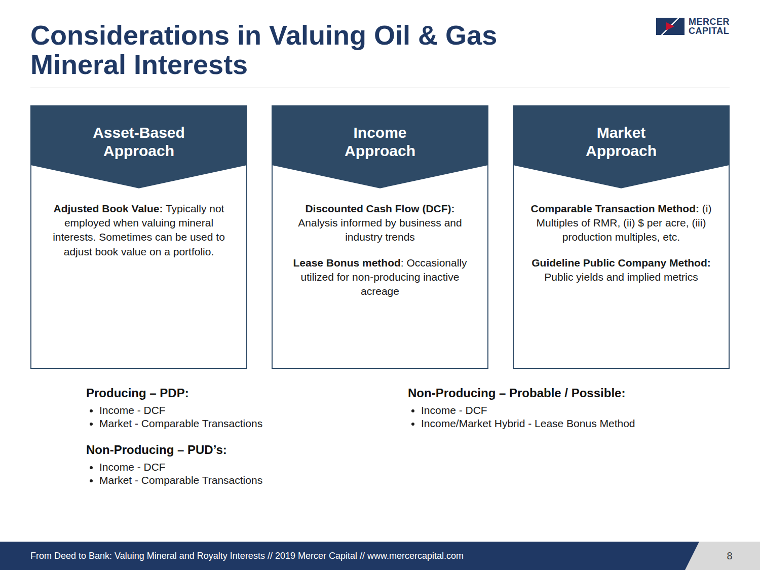MERCERCAPITAL
Considerations in Valuing Oil & Gas Mineral Interests
Asset-Based
Approach
Adjusted Book Value: Typically not employed when valuing mineral interests. Sometimes can be used to adjust book value on a portfolio.
Income
Approach
Discounted Cash Flow (DCF): Analysis informed by business and industry trends
Lease Bonus method: Occasionally utilized for non-producing inactive acreage
Market
Approach
Comparable Transaction Method: (i) Multiples of RMR, (ii) $ per acre, (iii) production multiples, etc.
Guideline Public Company Method: Public yields and implied metrics
Producing – PDP:
Income - DCF
Market - Comparable Transactions
Non-Producing – PUD’s:
Income - DCF
Market - Comparable Transactions
Non-Producing – Probable / Possible:
Income - DCF
Income/Market Hybrid - Lease Bonus Method
From Deed to Bank: Valuing Mineral and Royalty Interests // 2019 Mercer Capital // www.mercercapital.com
8